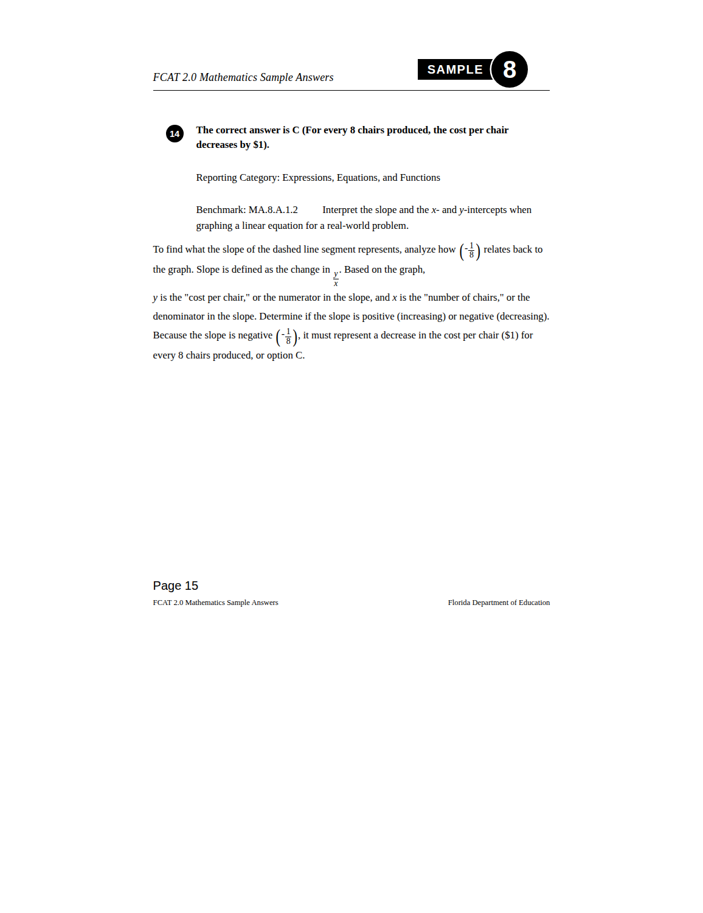FCAT 2.0 Mathematics Sample Answers
Sample
8
14
The correct answer is C (For every 8 chairs produced, the cost per chair
decreases by $1).
Reporting Category: Expressions, Equations, and Functions
Benchmark: MA.8.A.1.2 Interpret the slope and the x- and y-intercepts when
graphing a linear equation for a real-world problem.
To find what the slope of the dashed line segment represents, analyze how (-18) relates back to the graph. Slope is defined as the change in yx. Based on the graph,
y is the "cost per chair," or the numerator in the slope, and x is the "number of chairs," or the denominator in the slope. Determine if the slope is positive (increasing) or negative (decreasing). Because the slope is negative (-18), it must represent a decrease in the cost per chair ($1) for every 8 chairs produced, or option C.
Page 15
FCAT 2.0 Mathematics Sample Answers Florida Department of Education